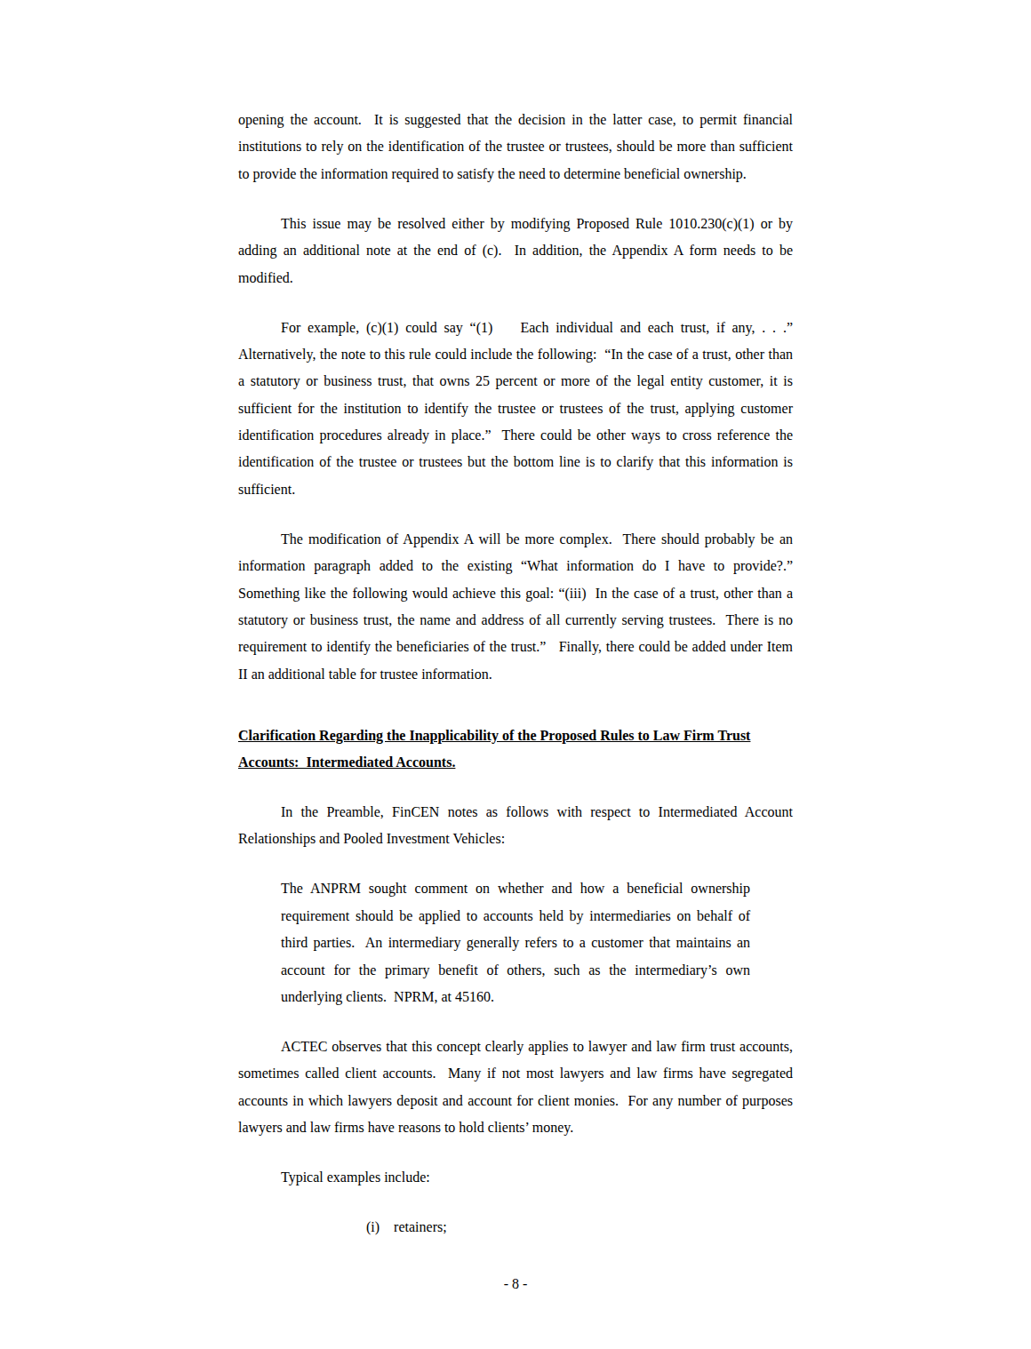opening the account. It is suggested that the decision in the latter case, to permit financial institutions to rely on the identification of the trustee or trustees, should be more than sufficient to provide the information required to satisfy the need to determine beneficial ownership.
This issue may be resolved either by modifying Proposed Rule 1010.230(c)(1) or by adding an additional note at the end of (c). In addition, the Appendix A form needs to be modified.
For example, (c)(1) could say “(1) Each individual and each trust, if any, . . .” Alternatively, the note to this rule could include the following: “In the case of a trust, other than a statutory or business trust, that owns 25 percent or more of the legal entity customer, it is sufficient for the institution to identify the trustee or trustees of the trust, applying customer identification procedures already in place.” There could be other ways to cross reference the identification of the trustee or trustees but the bottom line is to clarify that this information is sufficient.
The modification of Appendix A will be more complex. There should probably be an information paragraph added to the existing “What information do I have to provide?.” Something like the following would achieve this goal: “(iii) In the case of a trust, other than a statutory or business trust, the name and address of all currently serving trustees. There is no requirement to identify the beneficiaries of the trust.” Finally, there could be added under Item II an additional table for trustee information.
Clarification Regarding the Inapplicability of the Proposed Rules to Law Firm Trust Accounts: Intermediated Accounts.
In the Preamble, FinCEN notes as follows with respect to Intermediated Account Relationships and Pooled Investment Vehicles:
The ANPRM sought comment on whether and how a beneficial ownership requirement should be applied to accounts held by intermediaries on behalf of third parties. An intermediary generally refers to a customer that maintains an account for the primary benefit of others, such as the intermediary’s own underlying clients. NPRM, at 45160.
ACTEC observes that this concept clearly applies to lawyer and law firm trust accounts, sometimes called client accounts. Many if not most lawyers and law firms have segregated accounts in which lawyers deposit and account for client monies. For any number of purposes lawyers and law firms have reasons to hold clients’ money.
Typical examples include:
(i) retainers;
- 8 -